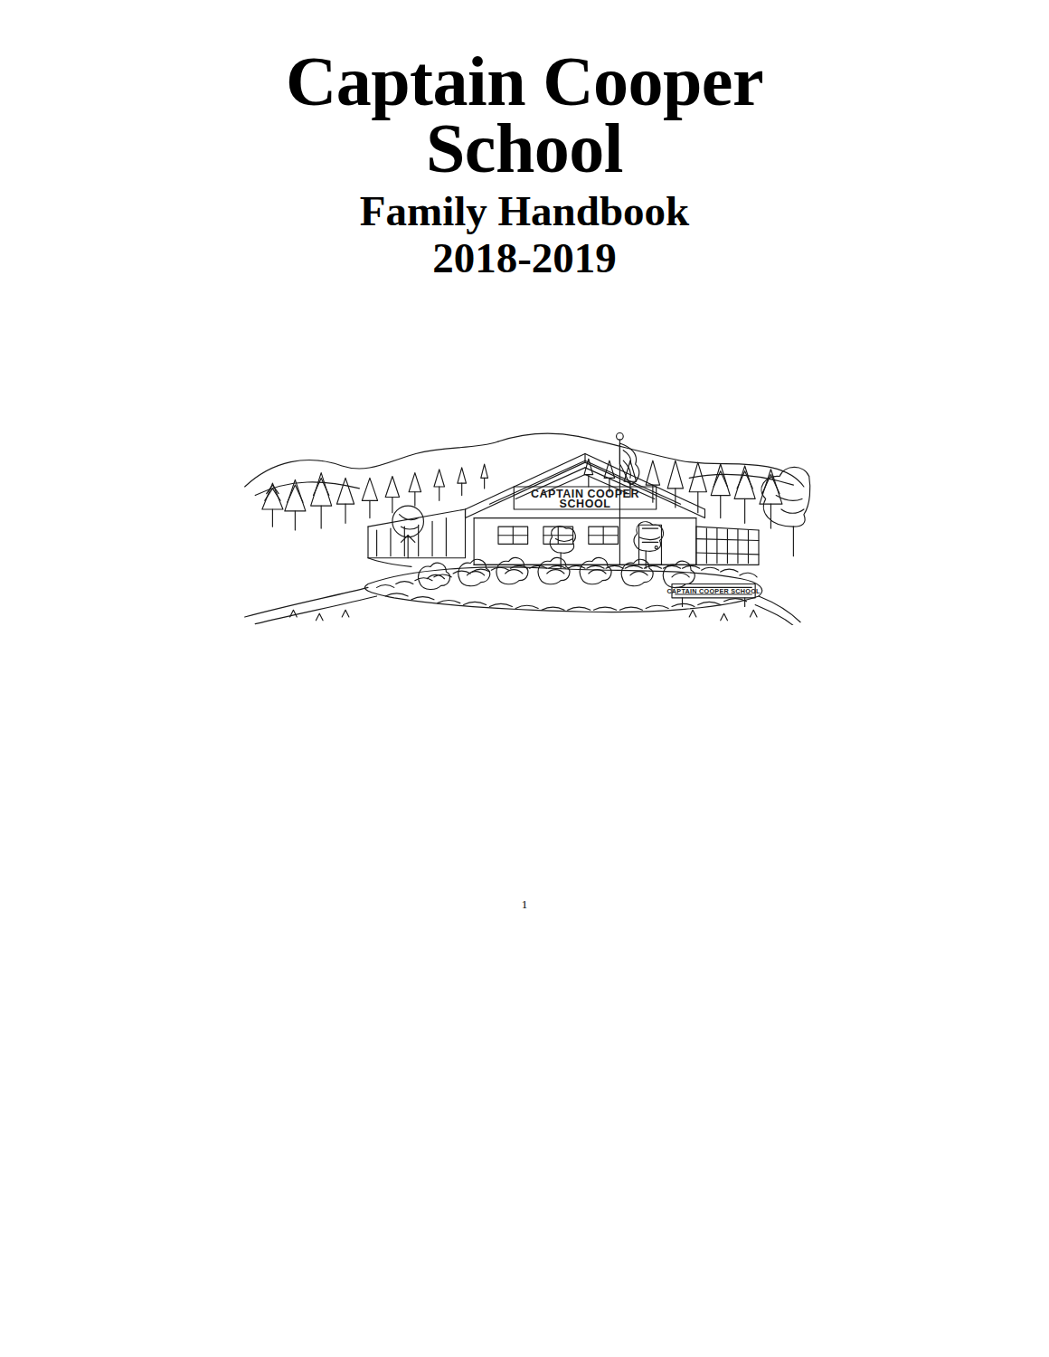Captain Cooper School
Family Handbook 2018-2019
Pencil sketch of Captain Cooper School A hand-drawn illustration of the Captain Cooper School building with a peaked roof, a flagpole with a flag, pine trees and hills behind, a landscaped garden bed with shrubs in front, and a sign reading "Captain Cooper School". CAPTAIN COOPER SCHOOL CAPTAIN COOPER SCHOOL
1